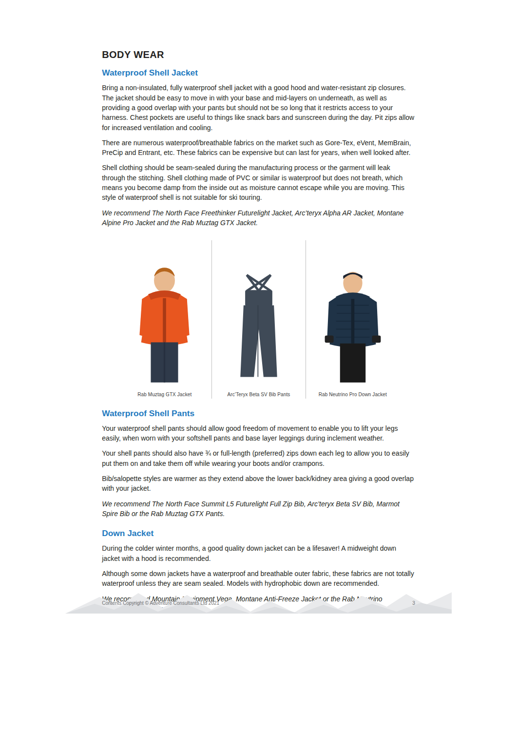BODY WEAR
Waterproof Shell Jacket
Bring a non-insulated, fully waterproof shell jacket with a good hood and water-resistant zip closures. The jacket should be easy to move in with your base and mid-layers on underneath, as well as providing a good overlap with your pants but should not be so long that it restricts access to your harness. Chest pockets are useful to things like snack bars and sunscreen during the day. Pit zips allow for increased ventilation and cooling.
There are numerous waterproof/breathable fabrics on the market such as Gore-Tex, eVent, MemBrain, PreCip and Entrant, etc. These fabrics can be expensive but can last for years, when well looked after.
Shell clothing should be seam-sealed during the manufacturing process or the garment will leak through the stitching. Shell clothing made of PVC or similar is waterproof but does not breath, which means you become damp from the inside out as moisture cannot escape while you are moving. This style of waterproof shell is not suitable for ski touring.
We recommend The North Face Freethinker Futurelight Jacket, Arc’teryx Alpha AR Jacket, Montane Alpine Pro Jacket and the Rab Muztag GTX Jacket.
Rab Muztag GTX Jacket
Arc’Teryx Beta SV Bib Pants
Rab Neutrino Pro Down Jacket
Waterproof Shell Pants
Your waterproof shell pants should allow good freedom of movement to enable you to lift your legs easily, when worn with your softshell pants and base layer leggings during inclement weather.
Your shell pants should also have ¾ or full-length (preferred) zips down each leg to allow you to easily put them on and take them off while wearing your boots and/or crampons.
Bib/salopette styles are warmer as they extend above the lower back/kidney area giving a good overlap with your jacket.
We recommend The North Face Summit L5 Futurelight Full Zip Bib, Arc’teryx Beta SV Bib, Marmot Spire Bib or the Rab Muztag GTX Pants.
Down Jacket
During the colder winter months, a good quality down jacket can be a lifesaver! A midweight down jacket with a hood is recommended.
Although some down jackets have a waterproof and breathable outer fabric, these fabrics are not totally waterproof unless they are seam sealed. Models with hydrophobic down are recommended.
We recommend Mountain Equipment Vega, Montane Anti-Freeze Jacket or the Rab Neutrino Endurance Down Jackets.
Contents Copyright © Adventure Consultants Ltd 2021 3